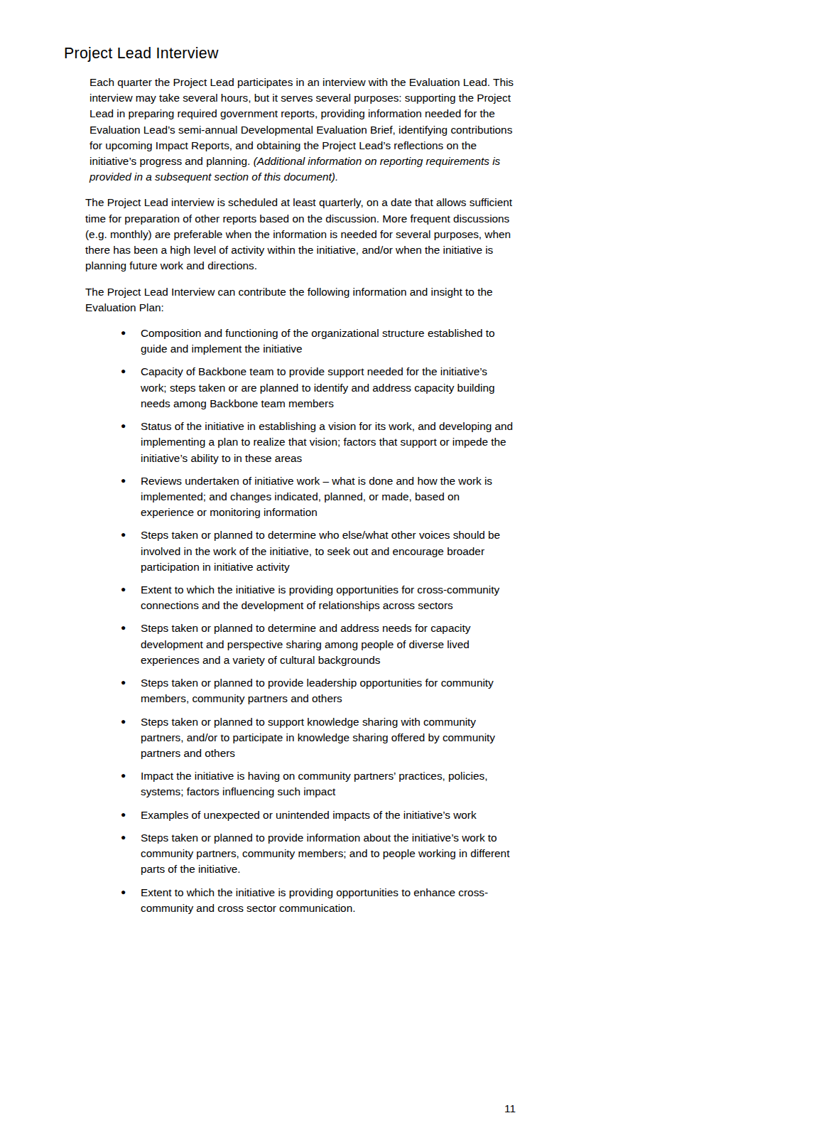Project Lead Interview
Each quarter the Project Lead participates in an interview with the Evaluation Lead. This interview may take several hours, but it serves several purposes: supporting the Project Lead in preparing required government reports, providing information needed for the Evaluation Lead’s semi-annual Developmental Evaluation Brief, identifying contributions for upcoming Impact Reports, and obtaining the Project Lead’s reflections on the initiative’s progress and planning. (Additional information on reporting requirements is provided in a subsequent section of this document).
The Project Lead interview is scheduled at least quarterly, on a date that allows sufficient time for preparation of other reports based on the discussion. More frequent discussions (e.g. monthly) are preferable when the information is needed for several purposes, when there has been a high level of activity within the initiative, and/or when the initiative is planning future work and directions.
The Project Lead Interview can contribute the following information and insight to the Evaluation Plan:
Composition and functioning of the organizational structure established to guide and implement the initiative
Capacity of Backbone team to provide support needed for the initiative’s work; steps taken or are planned to identify and address capacity building needs among Backbone team members
Status of the initiative in establishing a vision for its work, and developing and implementing a plan to realize that vision; factors that support or impede the initiative’s ability to in these areas
Reviews undertaken of initiative work – what is done and how the work is implemented; and changes indicated, planned, or made, based on experience or monitoring information
Steps taken or planned to determine who else/what other voices should be involved in the work of the initiative, to seek out and encourage broader participation in initiative activity
Extent to which the initiative is providing opportunities for cross-community connections and the development of relationships across sectors
Steps taken or planned to determine and address needs for capacity development and perspective sharing among people of diverse lived experiences and a variety of cultural backgrounds
Steps taken or planned to provide leadership opportunities for community members, community partners and others
Steps taken or planned to support knowledge sharing with community partners, and/or to participate in knowledge sharing offered by community partners and others
Impact the initiative is having on community partners’ practices, policies, systems; factors influencing such impact
Examples of unexpected or unintended impacts of the initiative’s work
Steps taken or planned to provide information about the initiative’s work to community partners, community members; and to people working in different parts of the initiative.
Extent to which the initiative is providing opportunities to enhance cross-community and cross sector communication.
11